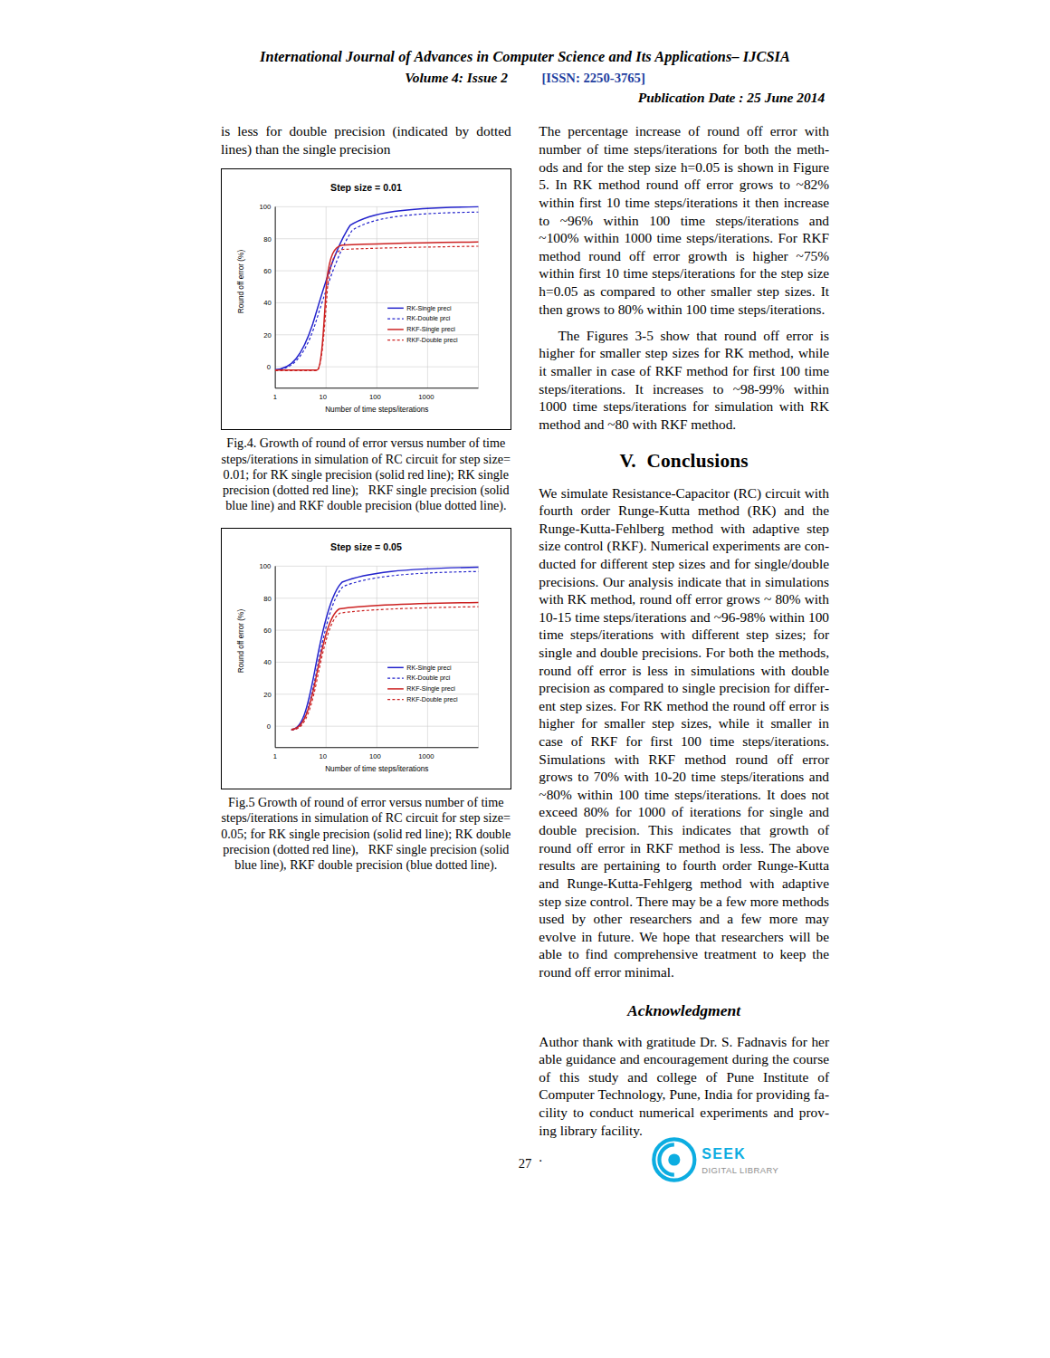International Journal of Advances in Computer Science and Its Applications– IJCSIA
Volume 4: Issue 2 [ISSN: 2250-3765]
Publication Date : 25 June 2014
is less for double precision (indicated by dotted lines) than the single precision
Fig.4. Growth of round of error versus number of time steps/iterations in simulation of RC circuit for step size= 0.01; for RK single precision (solid red line); RK single precision (dotted red line); RKF single precision (solid blue line) and RKF double precision (blue dotted line).
Fig.5 Growth of round of error versus number of time steps/iterations in simulation of RC circuit for step size= 0.05; for RK single precision (solid red line); RK double precision (dotted red line), RKF single precision (solid blue line), RKF double precision (blue dotted line).
The percentage increase of round off error with number of time steps/iterations for both the methods and for the step size h=0.05 is shown in Figure 5. In RK method round off error grows to ~82% within first 10 time steps/iterations it then increase to ~96% within 100 time steps/iterations and ~100% within 1000 time steps/iterations. For RKF method round off error growth is higher ~75% within first 10 time steps/iterations for the step size h=0.05 as compared to other smaller step sizes. It then grows to 80% within 100 time steps/iterations.
The Figures 3-5 show that round off error is higher for smaller step sizes for RK method, while it smaller in case of RKF method for first 100 time steps/iterations. It increases to ~98-99% within 1000 time steps/iterations for simulation with RK method and ~80 with RKF method.
V. Conclusions
We simulate Resistance-Capacitor (RC) circuit with fourth order Runge-Kutta method (RK) and the Runge-Kutta-Fehlberg method with adaptive step size control (RKF). Numerical experiments are conducted for different step sizes and for single/double precisions. Our analysis indicate that in simulations with RK method, round off error grows ~ 80% with 10-15 time steps/iterations and ~96-98% within 100 time steps/iterations with different step sizes; for single and double precisions. For both the methods, round off error is less in simulations with double precision as compared to single precision for different step sizes. For RK method the round off error is higher for smaller step sizes, while it smaller in case of RKF for first 100 time steps/iterations. Simulations with RKF method round off error grows to 70% with 10-20 time steps/iterations and ~80% within 100 time steps/iterations. It does not exceed 80% for 1000 of iterations for single and double precision. This indicates that growth of round off error in RKF method is less. The above results are pertaining to fourth order Runge-Kutta and Runge-Kutta-Fehlgerg method with adaptive step size control. There may be a few more methods used by other researchers and a few more may evolve in future. We hope that researchers will be able to find comprehensive treatment to keep the round off error minimal.
Acknowledgment
Author thank with gratitude Dr. S. Fadnavis for her able guidance and encouragement during the course of this study and college of Pune Institute of Computer Technology, Pune, India for providing facility to conduct numerical experiments and proving library facility.
.
27